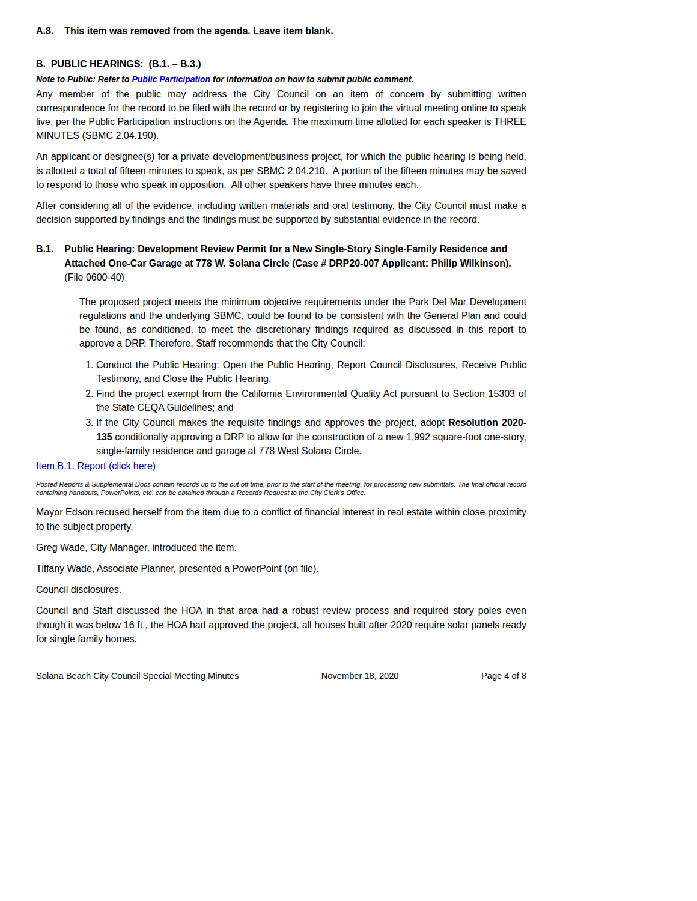A.8. This item was removed from the agenda. Leave item blank.
B. PUBLIC HEARINGS: (B.1. – B.3.)
Note to Public: Refer to Public Participation for information on how to submit public comment.
Any member of the public may address the City Council on an item of concern by submitting written correspondence for the record to be filed with the record or by registering to join the virtual meeting online to speak live, per the Public Participation instructions on the Agenda. The maximum time allotted for each speaker is THREE MINUTES (SBMC 2.04.190).
An applicant or designee(s) for a private development/business project, for which the public hearing is being held, is allotted a total of fifteen minutes to speak, as per SBMC 2.04.210. A portion of the fifteen minutes may be saved to respond to those who speak in opposition. All other speakers have three minutes each.
After considering all of the evidence, including written materials and oral testimony, the City Council must make a decision supported by findings and the findings must be supported by substantial evidence in the record.
B.1. Public Hearing: Development Review Permit for a New Single-Story Single-Family Residence and Attached One-Car Garage at 778 W. Solana Circle (Case # DRP20-007 Applicant: Philip Wilkinson). (File 0600-40)
The proposed project meets the minimum objective requirements under the Park Del Mar Development regulations and the underlying SBMC, could be found to be consistent with the General Plan and could be found, as conditioned, to meet the discretionary findings required as discussed in this report to approve a DRP. Therefore, Staff recommends that the City Council:
Conduct the Public Hearing: Open the Public Hearing, Report Council Disclosures, Receive Public Testimony, and Close the Public Hearing.
Find the project exempt from the California Environmental Quality Act pursuant to Section 15303 of the State CEQA Guidelines; and
If the City Council makes the requisite findings and approves the project, adopt Resolution 2020-135 conditionally approving a DRP to allow for the construction of a new 1,992 square-foot one-story, single-family residence and garage at 778 West Solana Circle.
Item B.1. Report (click here)
Posted Reports & Supplemental Docs contain records up to the cut off time, prior to the start of the meeting, for processing new submittals. The final official record containing handouts, PowerPoints, etc. can be obtained through a Records Request to the City Clerk’s Office.
Mayor Edson recused herself from the item due to a conflict of financial interest in real estate within close proximity to the subject property.
Greg Wade, City Manager, introduced the item.
Tiffany Wade, Associate Planner, presented a PowerPoint (on file).
Council disclosures.
Council and Staff discussed the HOA in that area had a robust review process and required story poles even though it was below 16 ft., the HOA had approved the project, all houses built after 2020 require solar panels ready for single family homes.
Solana Beach City Council Special Meeting Minutes November 18, 2020 Page 4 of 8